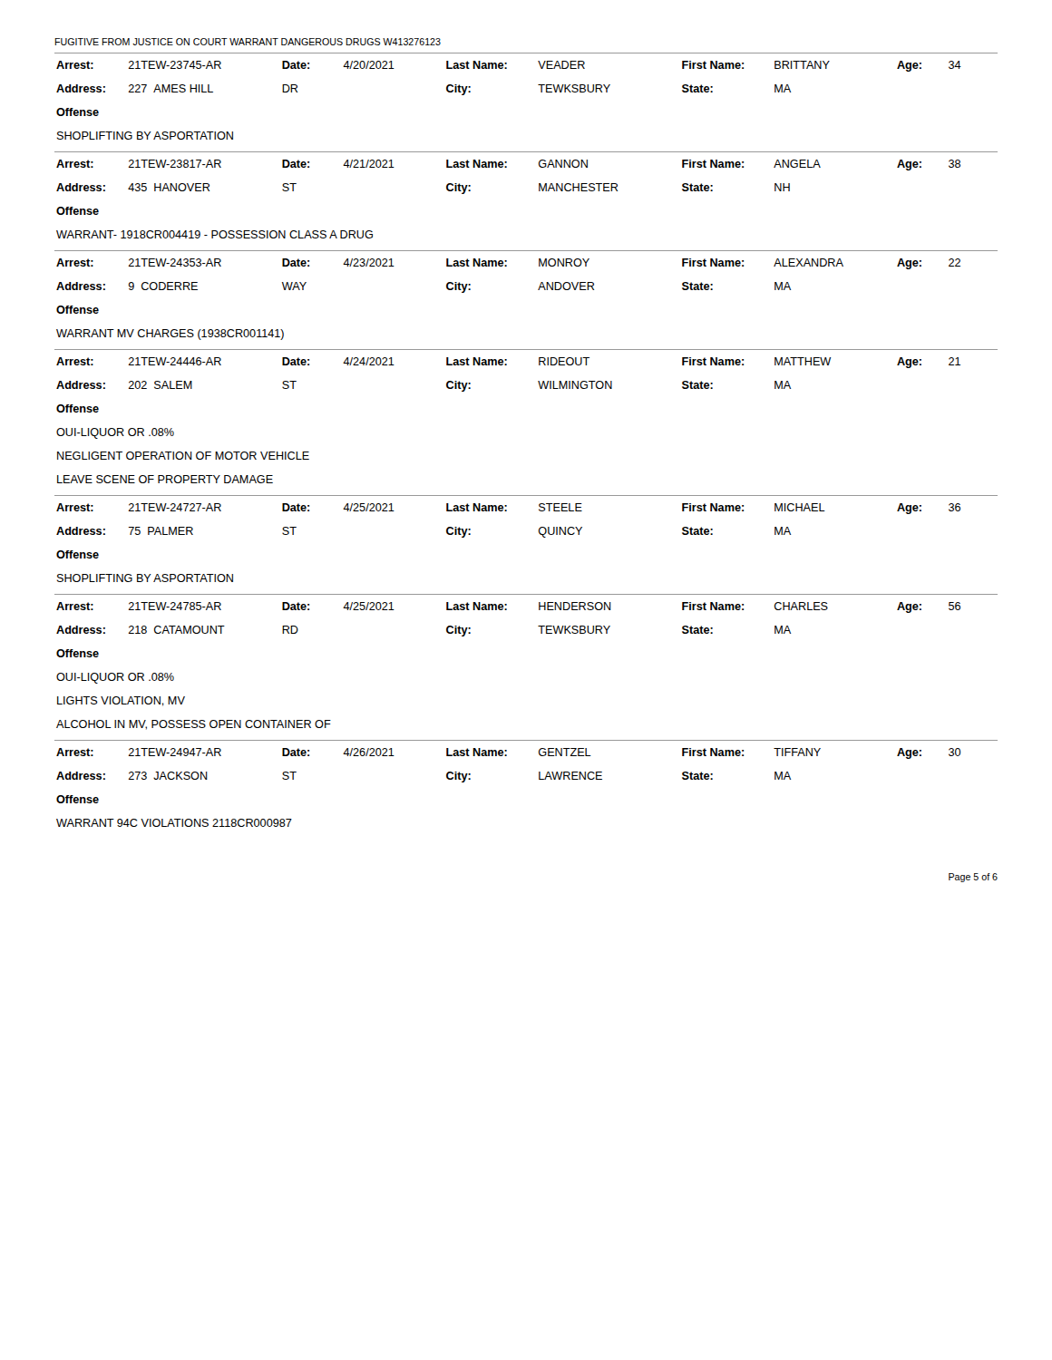FUGITIVE FROM JUSTICE ON COURT WARRANT DANGEROUS DRUGS W413276123
| Arrest: | 21TEW-23745-AR | Date: | 4/20/2021 | Last Name: | VEADER | First Name: | BRITTANY | Age: | 34 |
| Address: | 227 AMES HILL | DR | City: | TEWKSBURY | State: | MA | | |
| Offense |
| SHOPLIFTING BY ASPORTATION |
| Arrest: | 21TEW-23817-AR | Date: | 4/21/2021 | Last Name: | GANNON | First Name: | ANGELA | Age: | 38 |
| Address: | 435 HANOVER | ST | City: | MANCHESTER | State: | NH | | |
| Offense |
| WARRANT- 1918CR004419 - POSSESSION CLASS A DRUG |
| Arrest: | 21TEW-24353-AR | Date: | 4/23/2021 | Last Name: | MONROY | First Name: | ALEXANDRA | Age: | 22 |
| Address: | 9 CODERRE | WAY | City: | ANDOVER | State: | MA | | |
| Offense |
| WARRANT MV CHARGES (1938CR001141) |
| Arrest: | 21TEW-24446-AR | Date: | 4/24/2021 | Last Name: | RIDEOUT | First Name: | MATTHEW | Age: | 21 |
| Address: | 202 SALEM | ST | City: | WILMINGTON | State: | MA | | |
| Offense |
| OUI-LIQUOR OR .08% |
| NEGLIGENT OPERATION OF MOTOR VEHICLE |
| LEAVE SCENE OF PROPERTY DAMAGE |
| Arrest: | 21TEW-24727-AR | Date: | 4/25/2021 | Last Name: | STEELE | First Name: | MICHAEL | Age: | 36 |
| Address: | 75 PALMER | ST | City: | QUINCY | State: | MA | | |
| Offense |
| SHOPLIFTING BY ASPORTATION |
| Arrest: | 21TEW-24785-AR | Date: | 4/25/2021 | Last Name: | HENDERSON | First Name: | CHARLES | Age: | 56 |
| Address: | 218 CATAMOUNT | RD | City: | TEWKSBURY | State: | MA | | |
| Offense |
| OUI-LIQUOR OR .08% |
| LIGHTS VIOLATION, MV |
| ALCOHOL IN MV, POSSESS OPEN CONTAINER OF |
| Arrest: | 21TEW-24947-AR | Date: | 4/26/2021 | Last Name: | GENTZEL | First Name: | TIFFANY | Age: | 30 |
| Address: | 273 JACKSON | ST | City: | LAWRENCE | State: | MA | | |
| Offense |
| WARRANT 94C VIOLATIONS 2118CR000987 |
Page 5 of 6